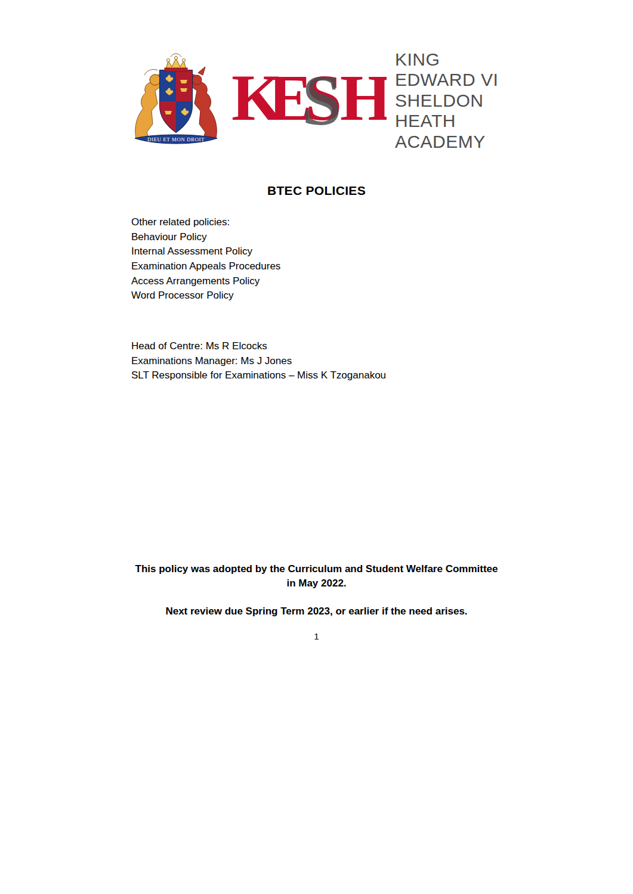DIEU ET MON DROIT
K E S H S
King Edward VI
Sheldon Heath Academy
BTEC POLICIES
Other related policies:
Behaviour Policy
Internal Assessment Policy
Examination Appeals Procedures
Access Arrangements Policy
Word Processor Policy
Head of Centre: Ms R Elcocks
Examinations Manager: Ms J Jones
SLT Responsible for Examinations – Miss K Tzoganakou
This policy was adopted by the Curriculum and Student Welfare Committee in May 2022.
Next review due Spring Term 2023, or earlier if the need arises.
1